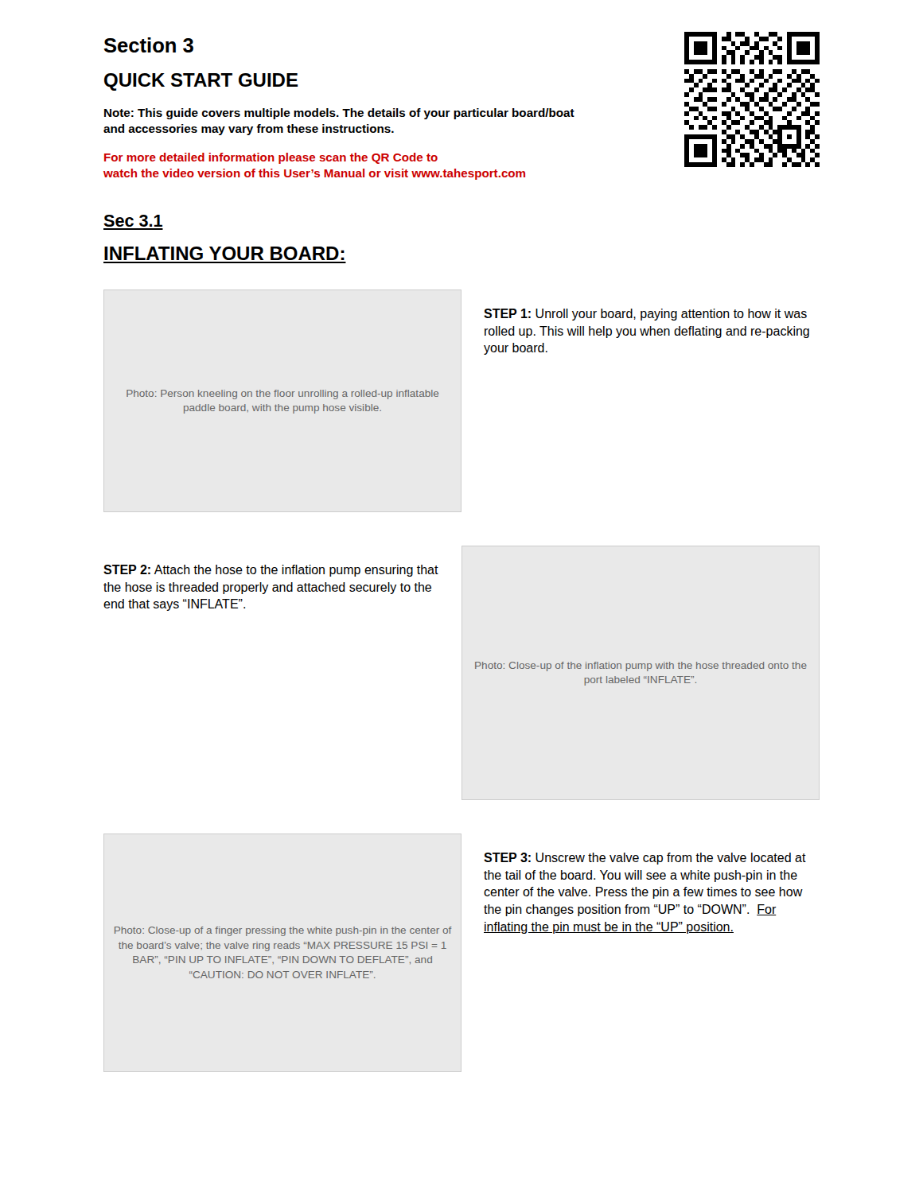Section 3
QUICK START GUIDE
Note: This guide covers multiple models. The details of your particular board/boat and accessories may vary from these instructions.
For more detailed information please scan the QR Code to
watch the video version of this User’s Manual or visit www.tahesport.com
Sec 3.1
INFLATING YOUR BOARD:
Photo: Person kneeling on the floor unrolling a rolled-up inflatable paddle board, with the pump hose visible.
STEP 1: Unroll your board, paying attention to how it was rolled up. This will help you when deflating and re-packing your board.
Photo: Close-up of the inflation pump with the hose threaded onto the port labeled “INFLATE”.
STEP 2: Attach the hose to the inflation pump ensuring that the hose is threaded properly and attached securely to the end that says “INFLATE”.
Photo: Close-up of a finger pressing the white push-pin in the center of the board’s valve; the valve ring reads “MAX PRESSURE 15 PSI = 1 BAR”, “PIN UP TO INFLATE”, “PIN DOWN TO DEFLATE”, and “CAUTION: DO NOT OVER INFLATE”.
STEP 3: Unscrew the valve cap from the valve located at the tail of the board. You will see a white push-pin in the center of the valve. Press the pin a few times to see how the pin changes position from “UP” to “DOWN”. For inflating the pin must be in the “UP” position.